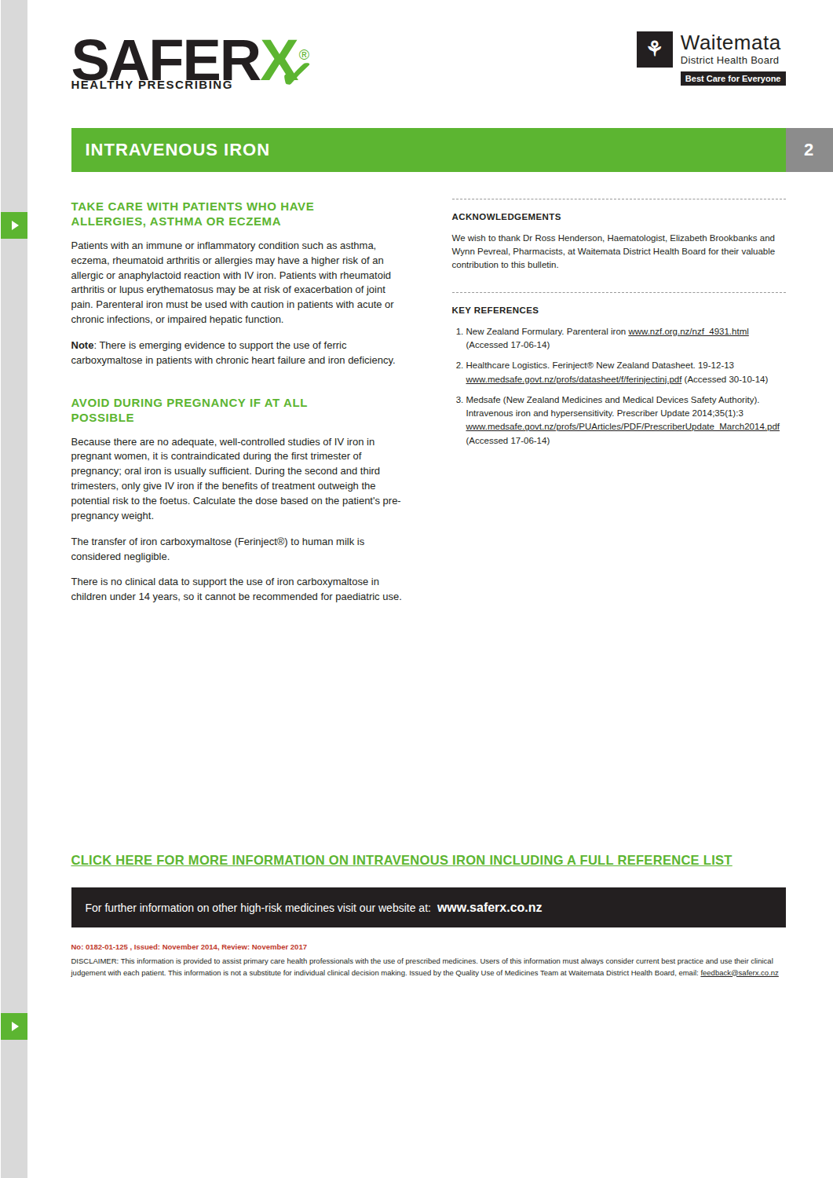SAFER X®
HEALTHY PRESCRIBING
✓
⚘
Waitemata
District Health Board
Best Care for Everyone
INTRAVENOUS IRON
2
TAKE CARE WITH PATIENTS WHO HAVE
ALLERGIES, ASTHMA OR ECZEMA
Patients with an immune or inflammatory condition such as asthma, eczema, rheumatoid arthritis or allergies may have a higher risk of an allergic or anaphylactoid reaction with IV iron. Patients with rheumatoid arthritis or lupus erythematosus may be at risk of exacerbation of joint pain. Parenteral iron must be used with caution in patients with acute or chronic infections, or impaired hepatic function.
Note: There is emerging evidence to support the use of ferric carboxymaltose in patients with chronic heart failure and iron deficiency.
AVOID DURING PREGNANCY IF AT ALL
POSSIBLE
Because there are no adequate, well-controlled studies of IV iron in pregnant women, it is contraindicated during the first trimester of pregnancy; oral iron is usually sufficient. During the second and third trimesters, only give IV iron if the benefits of treatment outweigh the potential risk to the foetus. Calculate the dose based on the patient's pre-pregnancy weight.
The transfer of iron carboxymaltose (Ferinject®) to human milk is considered negligible.
There is no clinical data to support the use of iron carboxymaltose in children under 14 years, so it cannot be recommended for paediatric use.
ACKNOWLEDGEMENTS
We wish to thank Dr Ross Henderson, Haematologist, Elizabeth Brookbanks and Wynn Pevreal, Pharmacists, at Waitemata District Health Board for their valuable contribution to this bulletin.
KEY REFERENCES
New Zealand Formulary. Parenteral iron www.nzf.org.nz/nzf_4931.html (Accessed 17-06-14)
Healthcare Logistics. Ferinject® New Zealand Datasheet. 19-12-13 www.medsafe.govt.nz/profs/datasheet/f/ferinjectinj.pdf (Accessed 30-10-14)
Medsafe (New Zealand Medicines and Medical Devices Safety Authority). Intravenous iron and hypersensitivity. Prescriber Update 2014;35(1):3 www.medsafe.govt.nz/profs/PUArticles/PDF/PrescriberUpdate_March2014.pdf (Accessed 17-06-14)
CLICK HERE FOR MORE INFORMATION ON INTRAVENOUS IRON INCLUDING A FULL REFERENCE LIST
For further information on other high-risk medicines visit our website at:www.saferx.co.nz
No: 0182-01-125 , Issued: November 2014, Review: November 2017
DISCLAIMER: This information is provided to assist primary care health professionals with the use of prescribed medicines. Users of this information must always consider current best practice and use their clinical judgement with each patient. This information is not a substitute for individual clinical decision making. Issued by the Quality Use of Medicines Team at Waitemata District Health Board, email: feedback@saferx.co.nz